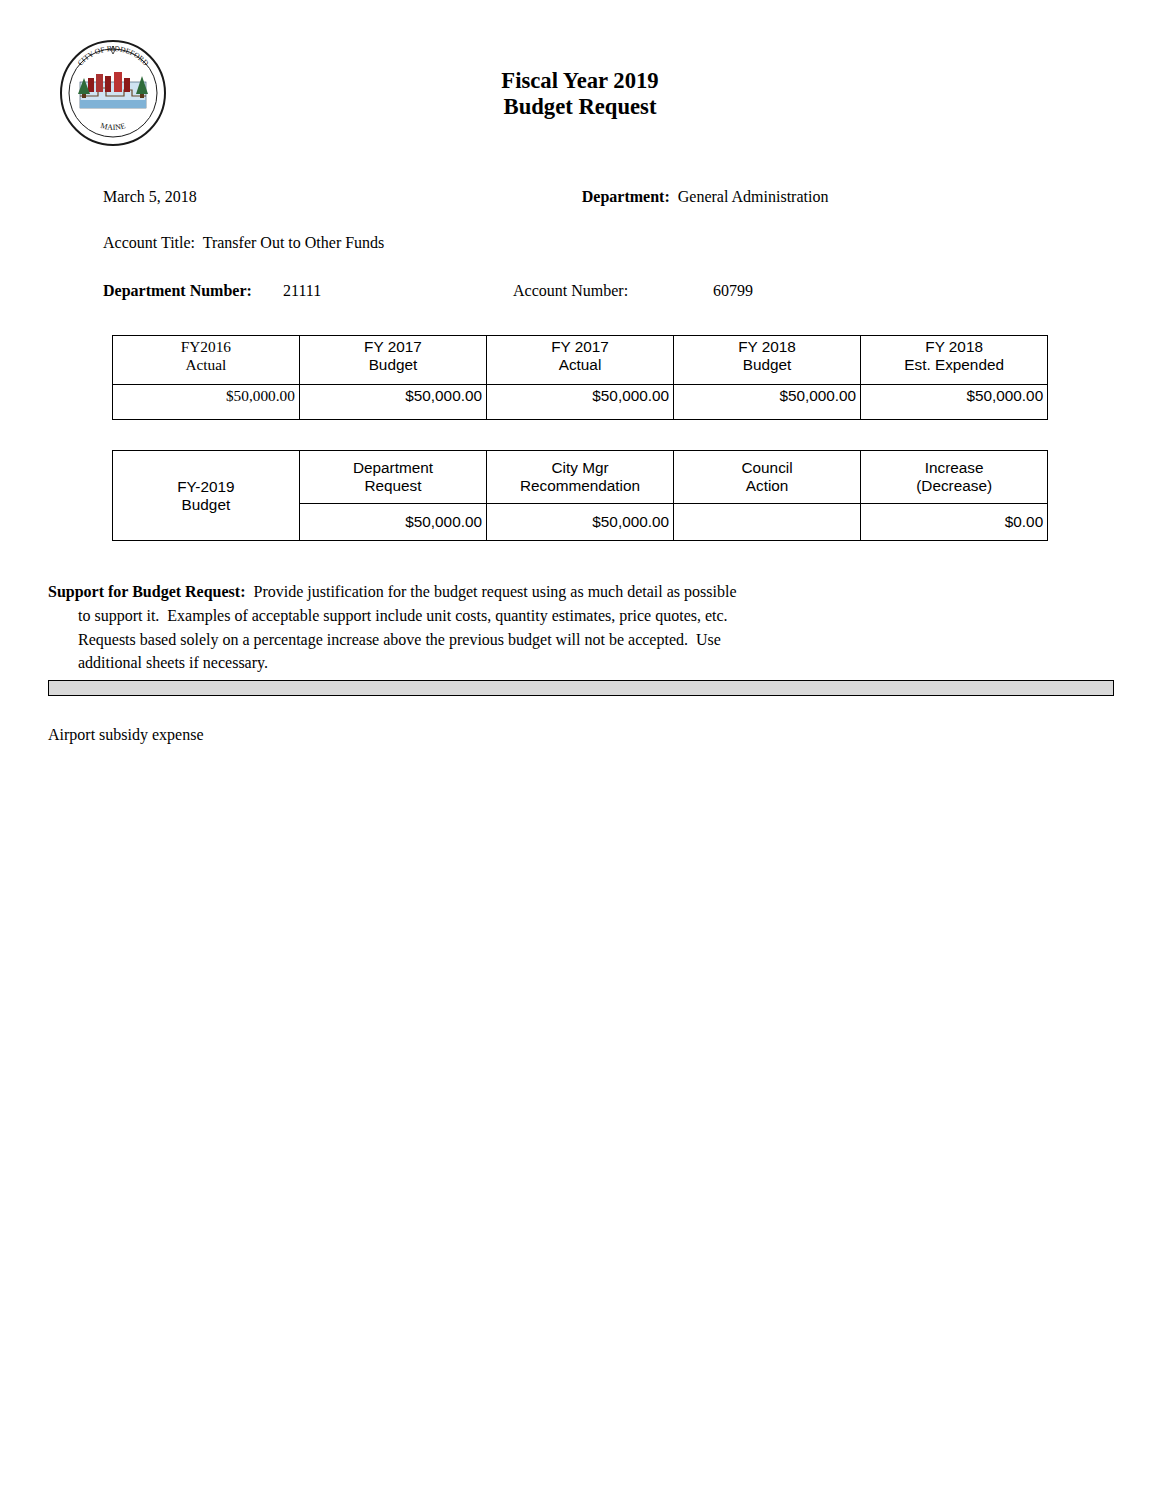CITY OF BIDDEFORD MAINE
Fiscal Year 2019
Budget Request
March 5, 2018
Department: General Administration
Account Title: Transfer Out to Other Funds
Department Number:
21111
Account Number:
60799
| FY2016 Actual | FY 2017 Budget | FY 2017 Actual | FY 2018 Budget | FY 2018 Est. Expended |
| --- | --- | --- | --- | --- |
| $50,000.00 | $50,000.00 | $50,000.00 | $50,000.00 | $50,000.00 |
| FY-2019 Budget | Department Request | City Mgr Recommendation | Council Action | Increase (Decrease) |
| $50,000.00 | $50,000.00 | | $0.00 |
Support for Budget Request: Provide justification for the budget request using as much detail as possible
to support it. Examples of acceptable support include unit costs, quantity estimates, price quotes, etc.
Requests based solely on a percentage increase above the previous budget will not be accepted. Use
additional sheets if necessary.
Airport subsidy expense